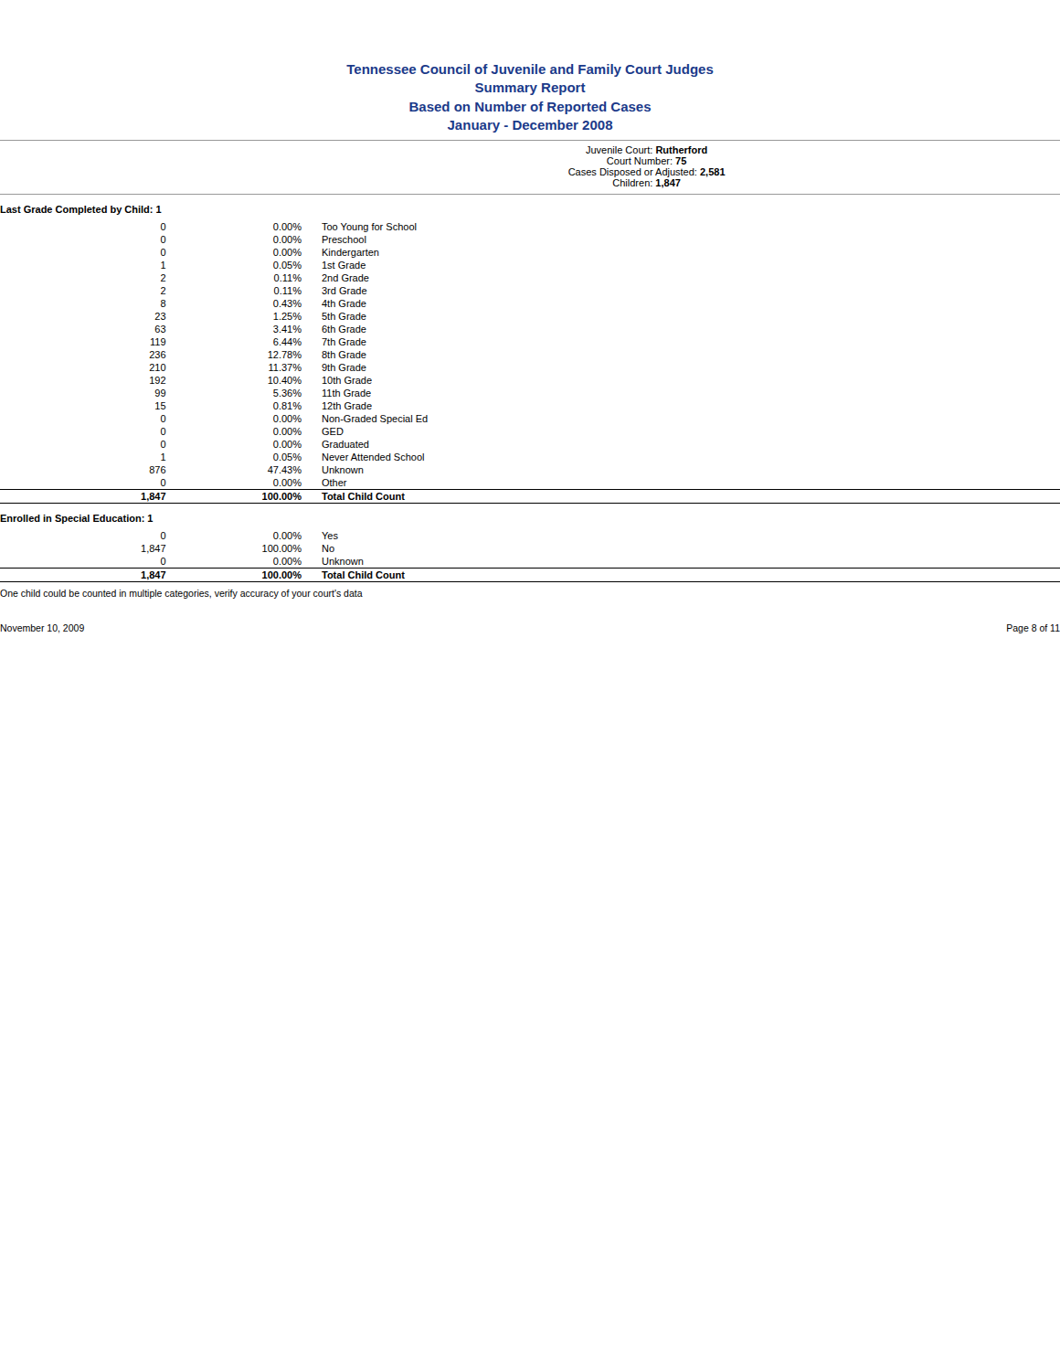Tennessee Council of Juvenile and Family Court Judges
Summary Report
Based on Number of Reported Cases
January - December 2008
Juvenile Court: Rutherford
Court Number: 75
Cases Disposed or Adjusted: 2,581
Children: 1,847
Last Grade Completed by Child: 1
| 0 | 0.00% | Too Young for School |
| 0 | 0.00% | Preschool |
| 0 | 0.00% | Kindergarten |
| 1 | 0.05% | 1st Grade |
| 2 | 0.11% | 2nd Grade |
| 2 | 0.11% | 3rd Grade |
| 8 | 0.43% | 4th Grade |
| 23 | 1.25% | 5th Grade |
| 63 | 3.41% | 6th Grade |
| 119 | 6.44% | 7th Grade |
| 236 | 12.78% | 8th Grade |
| 210 | 11.37% | 9th Grade |
| 192 | 10.40% | 10th Grade |
| 99 | 5.36% | 11th Grade |
| 15 | 0.81% | 12th Grade |
| 0 | 0.00% | Non-Graded Special Ed |
| 0 | 0.00% | GED |
| 0 | 0.00% | Graduated |
| 1 | 0.05% | Never Attended School |
| 876 | 47.43% | Unknown |
| 0 | 0.00% | Other |
| 1,847 | 100.00% | Total Child Count |
Enrolled in Special Education: 1
| 0 | 0.00% | Yes |
| 1,847 | 100.00% | No |
| 0 | 0.00% | Unknown |
| 1,847 | 100.00% | Total Child Count |
One child could be counted in multiple categories, verify accuracy of your court's data
November 10, 2009 Page 8 of 11